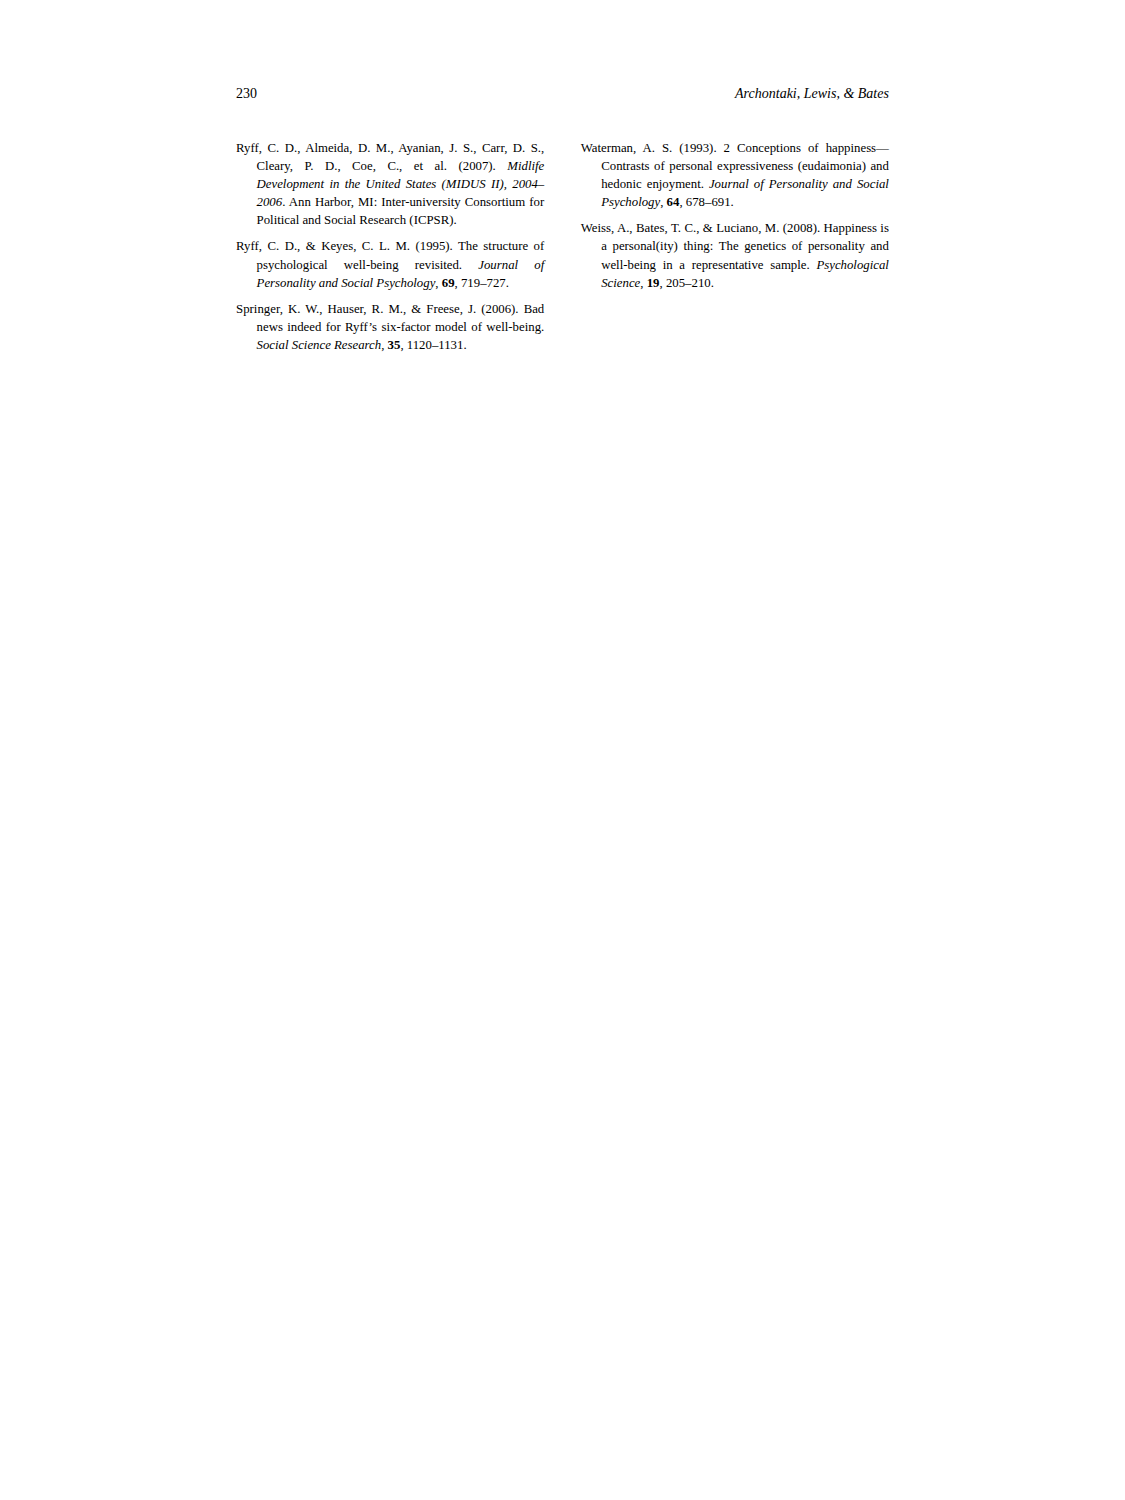230 Archontaki, Lewis, & Bates
Ryff, C. D., Almeida, D. M., Ayanian, J. S., Carr, D. S., Cleary, P. D., Coe, C., et al. (2007). Midlife Development in the United States (MIDUS II), 2004–2006. Ann Harbor, MI: Inter-university Consortium for Political and Social Research (ICPSR).
Ryff, C. D., & Keyes, C. L. M. (1995). The structure of psychological well-being revisited. Journal of Personality and Social Psychology, 69, 719–727.
Springer, K. W., Hauser, R. M., & Freese, J. (2006). Bad news indeed for Ryff’s six-factor model of well-being. Social Science Research, 35, 1120–1131.
Waterman, A. S. (1993). 2 Conceptions of happiness—Contrasts of personal expressiveness (eudaimonia) and hedonic enjoyment. Journal of Personality and Social Psychology, 64, 678–691.
Weiss, A., Bates, T. C., & Luciano, M. (2008). Happiness is a personal(ity) thing: The genetics of personality and well-being in a representative sample. Psychological Science, 19, 205–210.